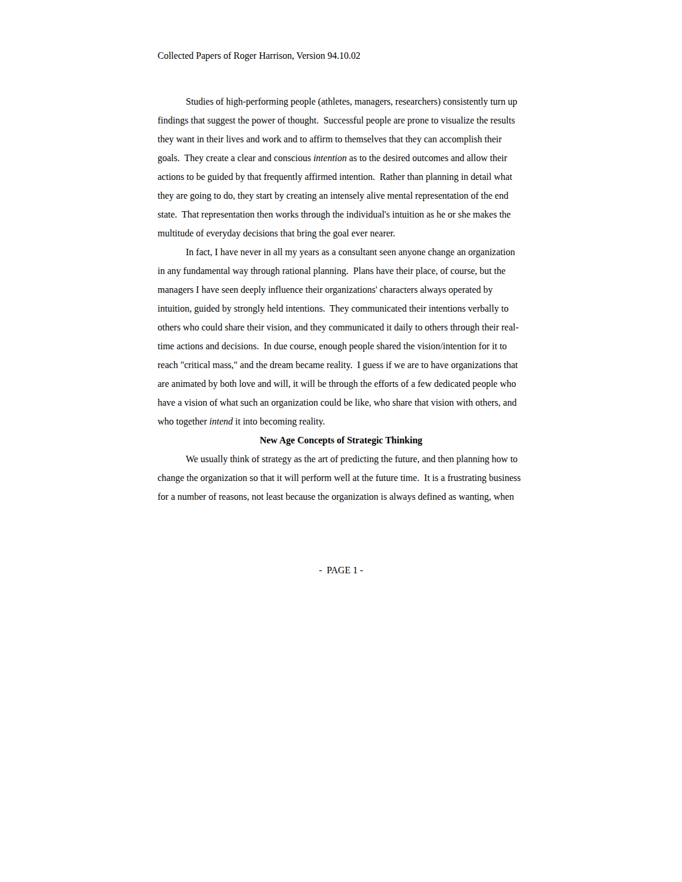Collected Papers of Roger Harrison, Version 94.10.02
Studies of high-performing people (athletes, managers, researchers) consistently turn up findings that suggest the power of thought. Successful people are prone to visualize the results they want in their lives and work and to affirm to themselves that they can accomplish their goals. They create a clear and conscious intention as to the desired outcomes and allow their actions to be guided by that frequently affirmed intention. Rather than planning in detail what they are going to do, they start by creating an intensely alive mental representation of the end state. That representation then works through the individual's intuition as he or she makes the multitude of everyday decisions that bring the goal ever nearer.
In fact, I have never in all my years as a consultant seen anyone change an organization in any fundamental way through rational planning. Plans have their place, of course, but the managers I have seen deeply influence their organizations' characters always operated by intuition, guided by strongly held intentions. They communicated their intentions verbally to others who could share their vision, and they communicated it daily to others through their real-time actions and decisions. In due course, enough people shared the vision/intention for it to reach "critical mass," and the dream became reality. I guess if we are to have organizations that are animated by both love and will, it will be through the efforts of a few dedicated people who have a vision of what such an organization could be like, who share that vision with others, and who together intend it into becoming reality.
New Age Concepts of Strategic Thinking
We usually think of strategy as the art of predicting the future, and then planning how to change the organization so that it will perform well at the future time. It is a frustrating business for a number of reasons, not least because the organization is always defined as wanting, when
- PAGE 1 -